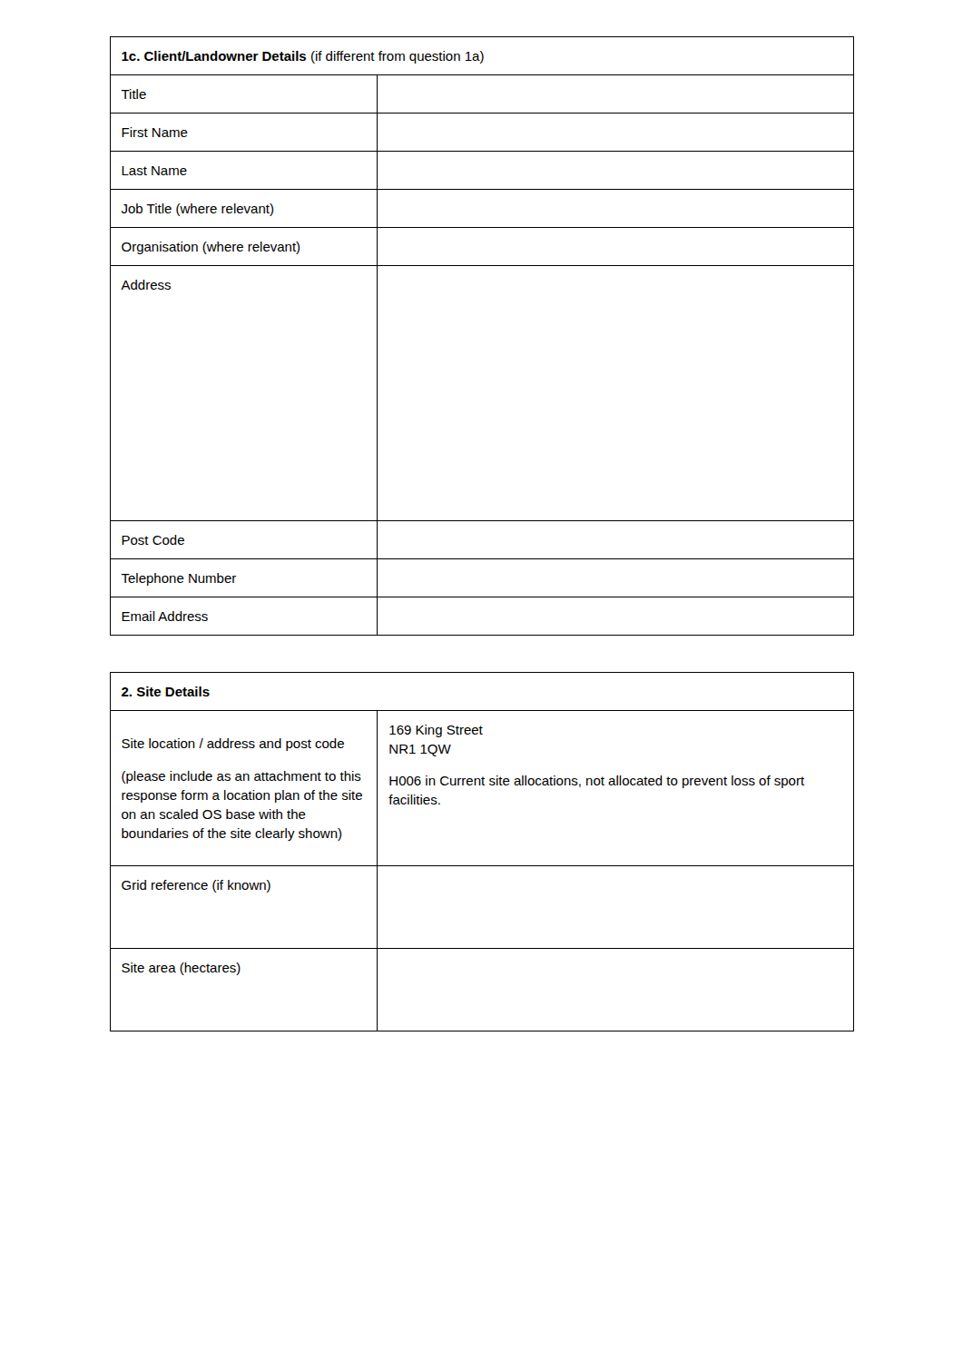| 1c. Client/Landowner Details (if different from question 1a) |
| Title | |
| First Name | |
| Last Name | |
| Job Title (where relevant) | |
| Organisation (where relevant) | |
| Address | |
| Post Code | |
| Telephone Number | |
| Email Address | |
| 2. Site Details |
| Site location / address and post code (please include as an attachment to this response form a location plan of the site on an scaled OS base with the boundaries of the site clearly shown) | 169 King Street NR1 1QW H006 in Current site allocations, not allocated to prevent loss of sport facilities. |
| Grid reference (if known) | |
| Site area (hectares) | |